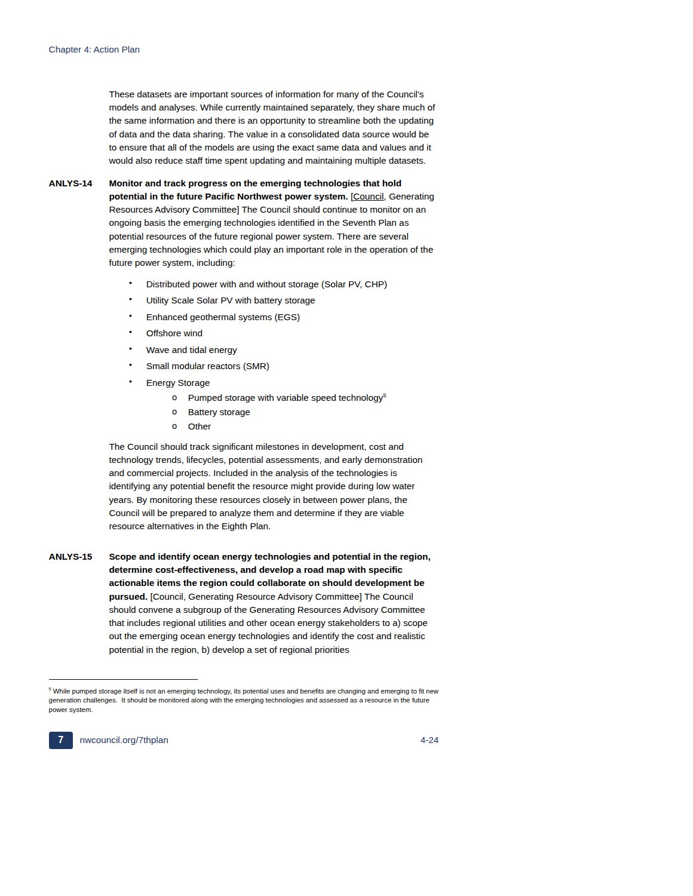Chapter 4: Action Plan
These datasets are important sources of information for many of the Council’s models and analyses. While currently maintained separately, they share much of the same information and there is an opportunity to streamline both the updating of data and the data sharing. The value in a consolidated data source would be to ensure that all of the models are using the exact same data and values and it would also reduce staff time spent updating and maintaining multiple datasets.
ANLYS-14
Monitor and track progress on the emerging technologies that hold potential in the future Pacific Northwest power system. [Council, Generating Resources Advisory Committee] The Council should continue to monitor on an ongoing basis the emerging technologies identified in the Seventh Plan as potential resources of the future regional power system. There are several emerging technologies which could play an important role in the operation of the future power system, including:
Distributed power with and without storage (Solar PV, CHP)
Utility Scale Solar PV with battery storage
Enhanced geothermal systems (EGS)
Offshore wind
Wave and tidal energy
Small modular reactors (SMR)
Energy Storage
Pumped storage with variable speed technology5
Battery storage
Other
The Council should track significant milestones in development, cost and technology trends, lifecycles, potential assessments, and early demonstration and commercial projects. Included in the analysis of the technologies is identifying any potential benefit the resource might provide during low water years. By monitoring these resources closely in between power plans, the Council will be prepared to analyze them and determine if they are viable resource alternatives in the Eighth Plan.
ANLYS-15
Scope and identify ocean energy technologies and potential in the region, determine cost-effectiveness, and develop a road map with specific actionable items the region could collaborate on should development be pursued. [Council, Generating Resource Advisory Committee] The Council should convene a subgroup of the Generating Resources Advisory Committee that includes regional utilities and other ocean energy stakeholders to a) scope out the emerging ocean energy technologies and identify the cost and realistic potential in the region, b) develop a set of regional priorities
5 While pumped storage itself is not an emerging technology, its potential uses and benefits are changing and emerging to fit new generation challenges. It should be monitored along with the emerging technologies and assessed as a resource in the future power system.
nwcouncil.org/7thplan
4-24